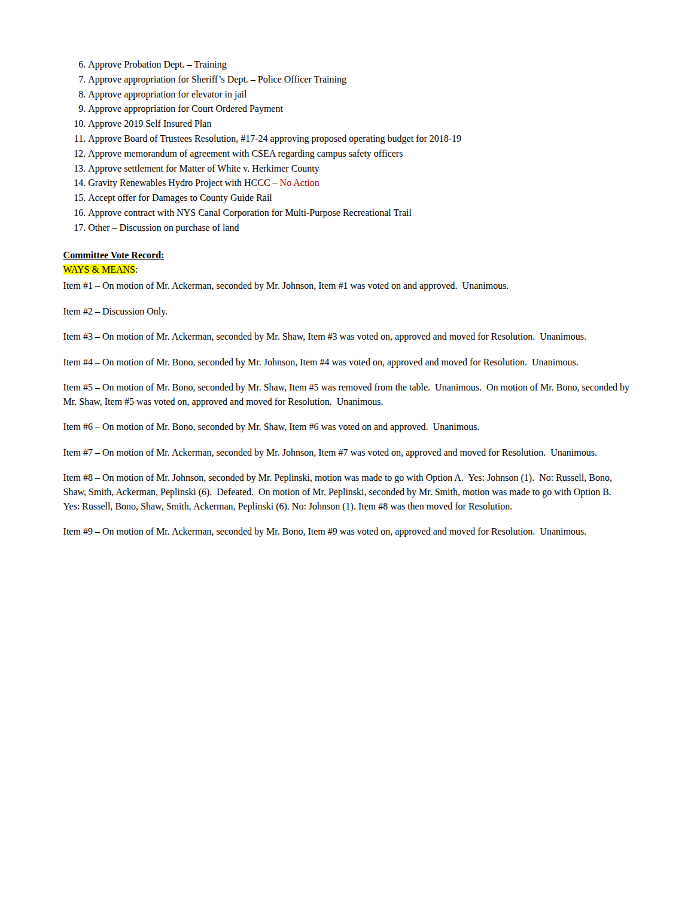Approve Probation Dept. – Training
Approve appropriation for Sheriff’s Dept. – Police Officer Training
Approve appropriation for elevator in jail
Approve appropriation for Court Ordered Payment
Approve 2019 Self Insured Plan
Approve Board of Trustees Resolution, #17-24 approving proposed operating budget for 2018-19
Approve memorandum of agreement with CSEA regarding campus safety officers
Approve settlement for Matter of White v. Herkimer County
Gravity Renewables Hydro Project with HCCC – No Action
Accept offer for Damages to County Guide Rail
Approve contract with NYS Canal Corporation for Multi-Purpose Recreational Trail
Other – Discussion on purchase of land
Committee Vote Record:
WAYS & MEANS:
Item #1 – On motion of Mr. Ackerman, seconded by Mr. Johnson, Item #1 was voted on and approved. Unanimous.
Item #2 – Discussion Only.
Item #3 – On motion of Mr. Ackerman, seconded by Mr. Shaw, Item #3 was voted on, approved and moved for Resolution. Unanimous.
Item #4 – On motion of Mr. Bono, seconded by Mr. Johnson, Item #4 was voted on, approved and moved for Resolution. Unanimous.
Item #5 – On motion of Mr. Bono, seconded by Mr. Shaw, Item #5 was removed from the table. Unanimous. On motion of Mr. Bono, seconded by Mr. Shaw, Item #5 was voted on, approved and moved for Resolution. Unanimous.
Item #6 – On motion of Mr. Bono, seconded by Mr. Shaw, Item #6 was voted on and approved. Unanimous.
Item #7 – On motion of Mr. Ackerman, seconded by Mr. Johnson, Item #7 was voted on, approved and moved for Resolution. Unanimous.
Item #8 – On motion of Mr. Johnson, seconded by Mr. Peplinski, motion was made to go with Option A. Yes: Johnson (1). No: Russell, Bono, Shaw, Smith, Ackerman, Peplinski (6). Defeated. On motion of Mr. Peplinski, seconded by Mr. Smith, motion was made to go with Option B. Yes: Russell, Bono, Shaw, Smith, Ackerman, Peplinski (6). No: Johnson (1). Item #8 was then moved for Resolution.
Item #9 – On motion of Mr. Ackerman, seconded by Mr. Bono, Item #9 was voted on, approved and moved for Resolution. Unanimous.